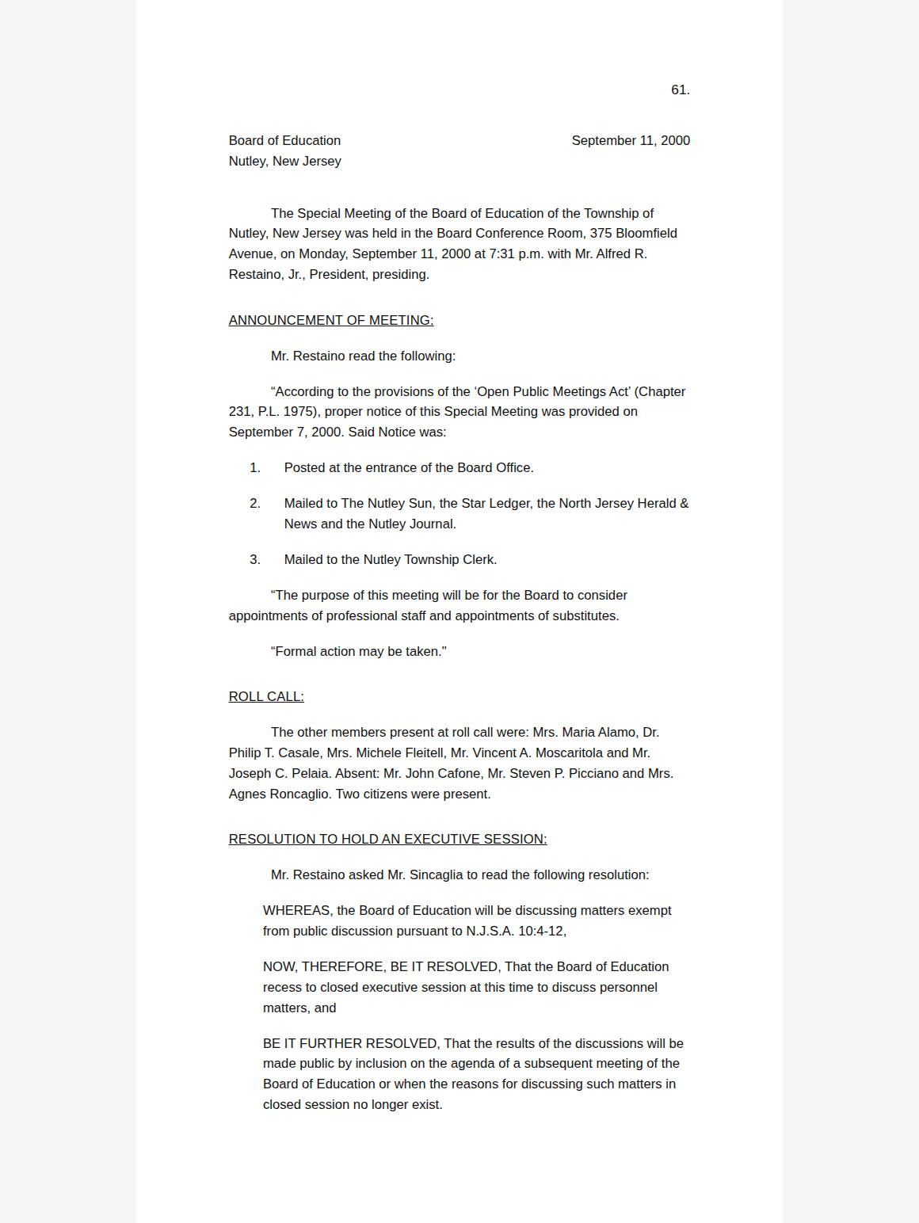61.
Board of Education
Nutley, New Jersey
September 11, 2000
The Special Meeting of the Board of Education of the Township of Nutley, New Jersey was held in the Board Conference Room, 375 Bloomfield Avenue, on Monday, September 11, 2000 at 7:31 p.m. with Mr. Alfred R. Restaino, Jr., President, presiding.
ANNOUNCEMENT OF MEETING:
Mr. Restaino read the following:
“According to the provisions of the ‘Open Public Meetings Act’ (Chapter 231, P.L. 1975), proper notice of this Special Meeting was provided on September 7, 2000. Said Notice was:
Posted at the entrance of the Board Office.
Mailed to The Nutley Sun, the Star Ledger, the North Jersey Herald & News and the Nutley Journal.
Mailed to the Nutley Township Clerk.
“The purpose of this meeting will be for the Board to consider appointments of professional staff and appointments of substitutes.
“Formal action may be taken."
ROLL CALL:
The other members present at roll call were: Mrs. Maria Alamo, Dr. Philip T. Casale, Mrs. Michele Fleitell, Mr. Vincent A. Moscaritola and Mr. Joseph C. Pelaia. Absent: Mr. John Cafone, Mr. Steven P. Picciano and Mrs. Agnes Roncaglio. Two citizens were present.
RESOLUTION TO HOLD AN EXECUTIVE SESSION:
Mr. Restaino asked Mr. Sincaglia to read the following resolution:
WHEREAS, the Board of Education will be discussing matters exempt from public discussion pursuant to N.J.S.A. 10:4-12,
NOW, THEREFORE, BE IT RESOLVED, That the Board of Education recess to closed executive session at this time to discuss personnel matters, and
BE IT FURTHER RESOLVED, That the results of the discussions will be made public by inclusion on the agenda of a subsequent meeting of the Board of Education or when the reasons for discussing such matters in closed session no longer exist.